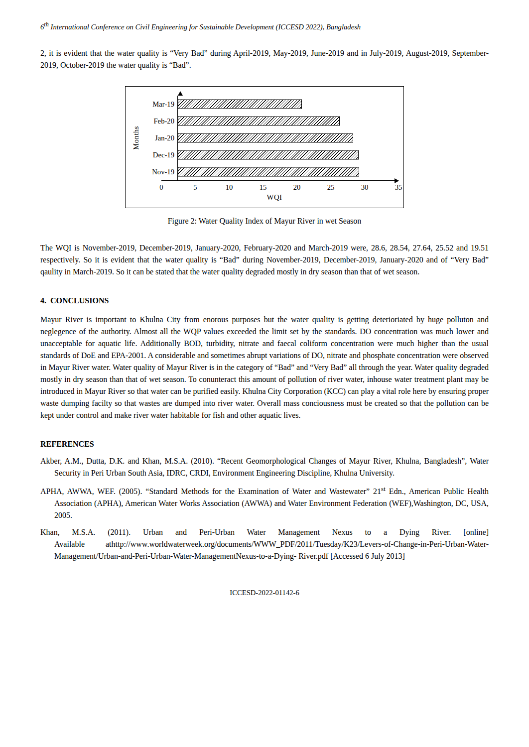6th International Conference on Civil Engineering for Sustainable Development (ICCESD 2022), Bangladesh
2, it is evident that the water quality is “Very Bad” during April-2019, May-2019, June-2019 and in July-2019, August-2019, September-2019, October-2019 the water quality is “Bad”.
Months
Mar-19
Feb-20
Jan-20
Dec-19
Nov-19
0 5 10 15 20 25 30 35
WQI
Figure 2: Water Quality Index of Mayur River in wet Season
The WQI is November-2019, December-2019, January-2020, February-2020 and March-2019 were, 28.6, 28.54, 27.64, 25.52 and 19.51 respectively. So it is evident that the water quality is “Bad” during November-2019, December-2019, January-2020 and of “Very Bad” qaulity in March-2019. So it can be stated that the water quality degraded mostly in dry season than that of wet season.
4. CONCLUSIONS
Mayur River is important to Khulna City from enorous purposes but the water quality is getting deterioriated by huge polluton and neglegence of the authority. Almost all the WQP values exceeded the limit set by the standards. DO concentration was much lower and unacceptable for aquatic life. Additionally BOD, turbidity, nitrate and faecal coliform concentration were much higher than the usual standards of DoE and EPA-2001. A considerable and sometimes abrupt variations of DO, nitrate and phosphate concentration were observed in Mayur River water. Water quality of Mayur River is in the category of “Bad” and “Very Bad” all through the year. Water quality degraded mostly in dry season than that of wet season. To conunteract this amount of pollution of river water, inhouse water treatment plant may be introduced in Mayur River so that water can be purified easily. Khulna City Corporation (KCC) can play a vital role here by ensuring proper waste dumping facilty so that wastes are dumped into river water. Overall mass conciousness must be created so that the pollution can be kept under control and make river water habitable for fish and other aquatic lives.
REFERENCES
Akber, A.M., Dutta, D.K. and Khan, M.S.A. (2010). “Recent Geomorphological Changes of Mayur River, Khulna, Bangladesh”, Water Security in Peri Urban South Asia, IDRC, CRDI, Environment Engineering Discipline, Khulna University.
APHA, AWWA, WEF. (2005). “Standard Methods for the Examination of Water and Wastewater” 21st Edn., American Public Health Association (APHA), American Water Works Association (AWWA) and Water Environment Federation (WEF),Washington, DC, USA, 2005.
Khan, M.S.A. (2011). Urban and Peri-Urban Water Management Nexus to a Dying River. [online] Available athttp://www.worldwaterweek.org/documents/WWW_PDF/2011/Tuesday/K23/Levers-of-Change-in-Peri-Urban-Water-Management/Urban-and-Peri-Urban-Water-ManagementNexus-to-a-Dying- River.pdf [Accessed 6 July 2013]
ICCESD-2022-01142-6